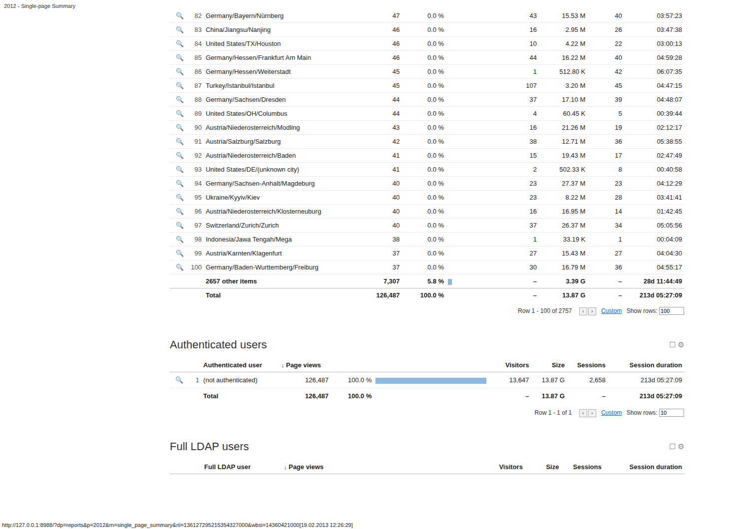2012 - Single-page Summary
| 🔍 | 82 | Germany/Bayern/Nürnberg | 47 | 0.0 % | | 43 | 15.53 M | 40 | 03:57:23 |
| 🔍 | 83 | China/Jiangsu/Nanjing | 46 | 0.0 % | | 16 | 2.95 M | 26 | 03:47:38 |
| 🔍 | 84 | United States/TX/Houston | 46 | 0.0 % | | 10 | 4.22 M | 22 | 03:00:13 |
| 🔍 | 85 | Germany/Hessen/Frankfurt Am Main | 46 | 0.0 % | | 44 | 16.22 M | 40 | 04:59:28 |
| 🔍 | 86 | Germany/Hessen/Weiterstadt | 45 | 0.0 % | | 1 | 512.80 K | 42 | 06:07:35 |
| 🔍 | 87 | Turkey/Istanbul/Istanbul | 45 | 0.0 % | | 107 | 3.20 M | 45 | 04:47:15 |
| 🔍 | 88 | Germany/Sachsen/Dresden | 44 | 0.0 % | | 37 | 17.10 M | 39 | 04:48:07 |
| 🔍 | 89 | United States/OH/Columbus | 44 | 0.0 % | | 4 | 60.45 K | 5 | 00:39:44 |
| 🔍 | 90 | Austria/Niederosterreich/Modling | 43 | 0.0 % | | 16 | 21.26 M | 19 | 02:12:17 |
| 🔍 | 91 | Austria/Salzburg/Salzburg | 42 | 0.0 % | | 38 | 12.71 M | 36 | 05:38:55 |
| 🔍 | 92 | Austria/Niederosterreich/Baden | 41 | 0.0 % | | 15 | 19.43 M | 17 | 02:47:49 |
| 🔍 | 93 | United States/DE/(unknown city) | 41 | 0.0 % | | 2 | 502.33 K | 8 | 00:40:58 |
| 🔍 | 94 | Germany/Sachsen-Anhalt/Magdeburg | 40 | 0.0 % | | 23 | 27.37 M | 23 | 04:12:29 |
| 🔍 | 95 | Ukraine/Kyyiv/Kiev | 40 | 0.0 % | | 23 | 8.22 M | 28 | 03:41:41 |
| 🔍 | 96 | Austria/Niederosterreich/Klosterneuburg | 40 | 0.0 % | | 16 | 16.95 M | 14 | 01:42:45 |
| 🔍 | 97 | Switzerland/Zurich/Zurich | 40 | 0.0 % | | 37 | 26.37 M | 34 | 05:05:56 |
| 🔍 | 98 | Indonesia/Jawa Tengah/Mega | 38 | 0.0 % | | 1 | 33.19 K | 1 | 00:04:09 |
| 🔍 | 99 | Austria/Karnten/Klagenfurt | 37 | 0.0 % | | 27 | 15.43 M | 27 | 04:04:30 |
| 🔍 | 100 | Germany/Baden-Wurttemberg/Freiburg | 37 | 0.0 % | | 30 | 16.79 M | 36 | 04:55:17 |
| | | 2657 other items | 7,307 | 5.8 % | | – | 3.39 G | – | 28d 11:44:49 |
| | | Total | 126,487 | 100.0 % | | – | 13.87 G | – | 213d 05:27:09 |
Row 1 - 100 of 2757 ‹› Custom Show rows:
☐ ⚙
Authenticated users
| | | Authenticated user | ↓ Page views | | | Visitors | Size | Sessions | Session duration |
| --- | --- | --- | --- | --- | --- | --- | --- | --- | --- |
| 🔍 | 1 | (not authenticated) | 126,487 | 100.0 % | | 13,647 | 13.87 G | 2,658 | 213d 05:27:09 |
| | | Total | 126,487 | 100.0 % | | – | 13.87 G | – | 213d 05:27:09 |
Row 1 - 1 of 1 ‹› Custom Show rows:
☐ ⚙
Full LDAP users
| | | Full LDAP user | ↓ Page views | | | Visitors | Size | Sessions | Session duration |
| --- | --- | --- | --- | --- | --- | --- | --- | --- | --- |
http://127.0.0.1:8988/?dp=reports&p=2012&rn=single_page_summary&rii=136127295215354327000&wbsi=14360421000[19.02.2013 12:26:29]